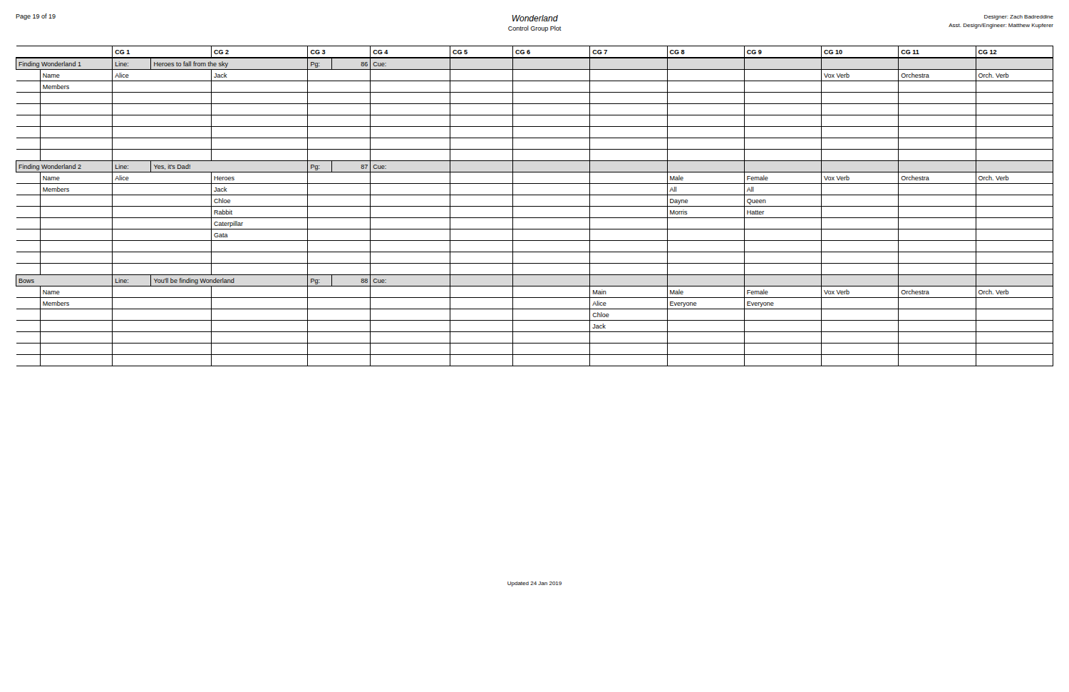Page 19 of 19
Wonderland
Control Group Plot
Designer: Zach Badreddine
Asst. Design/Engineer: Matthew Kupferer
| | | CG 1 | CG 2 | CG 3 | CG 4 | CG 5 | CG 6 | CG 7 | CG 8 | CG 9 | CG 10 | CG 11 | CG 12 |
| Finding Wonderland 1 | Line: | Heroes to fall from the sky | Pg: | 86 | Cue: | | | | | | | | |
| | Name | Alice | Jack | | | | | | | | Vox Verb | Orchestra | Orch. Verb |
| | Members | | | | | | | | | | | | |
| Finding Wonderland 2 | Line: | Yes, it's Dad! | Pg: | 87 | Cue: | | | | | | | | |
| | Name | Alice | Heroes | | | | | | Male | Female | Vox Verb | Orchestra | Orch. Verb |
| | Members | | Jack | | | | | | All | All | | | |
| | | | Chloe | | | | | | Dayne | Queen | | | |
| | | | Rabbit | | | | | | Morris | Hatter | | | |
| | | | Caterpillar | | | | | | | | | | |
| | | | Gata | | | | | | | | | | |
| Bows | Line: | You'll be finding Wonderland | Pg: | 88 | Cue: | | | | | | | | |
| | Name | | | | | | | Main | Male | Female | Vox Verb | Orchestra | Orch. Verb |
| | Members | | | | | | | Alice | Everyone | Everyone | | | |
| | | | | | | | | Chloe | | | | | |
| | | | | | | | | Jack | | | | | |
Updated 24 Jan 2019